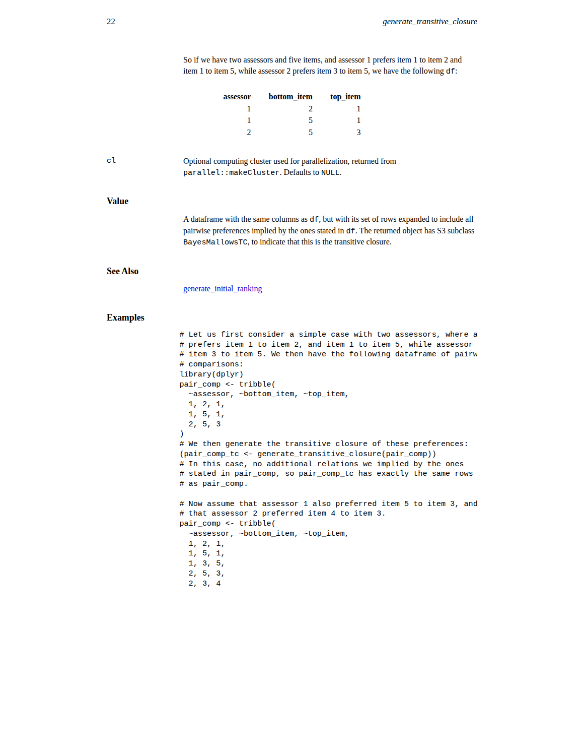22 generate_transitive_closure
So if we have two assessors and five items, and assessor 1 prefers item 1 to item 2 and item 1 to item 5, while assessor 2 prefers item 3 to item 5, we have the following df:
| assessor | bottom_item | top_item |
| --- | --- | --- |
| 1 | 2 | 1 |
| 1 | 5 | 1 |
| 2 | 5 | 3 |
cl
Optional computing cluster used for parallelization, returned from parallel::makeCluster. Defaults to NULL.
Value
A dataframe with the same columns as df, but with its set of rows expanded to include all pairwise preferences implied by the ones stated in df. The returned object has S3 subclass BayesMallowsTC, to indicate that this is the transitive closure.
See Also
generate_initial_ranking
Examples
# Let us first consider a simple case with two assessors, where assessor 1
# prefers item 1 to item 2, and item 1 to item 5, while assessor 2 prefers
# item 3 to item 5. We then have the following dataframe of pairwise
# comparisons:
library(dplyr)
pair_comp <- tribble(
  ~assessor, ~bottom_item, ~top_item,
  1, 2, 1,
  1, 5, 1,
  2, 5, 3
)
# We then generate the transitive closure of these preferences:
(pair_comp_tc <- generate_transitive_closure(pair_comp))
# In this case, no additional relations we implied by the ones
# stated in pair_comp, so pair_comp_tc has exactly the same rows
# as pair_comp.

# Now assume that assessor 1 also preferred item 5 to item 3, and
# that assessor 2 preferred item 4 to item 3.
pair_comp <- tribble(
  ~assessor, ~bottom_item, ~top_item,
  1, 2, 1,
  1, 5, 1,
  1, 3, 5,
  2, 5, 3,
  2, 3, 4